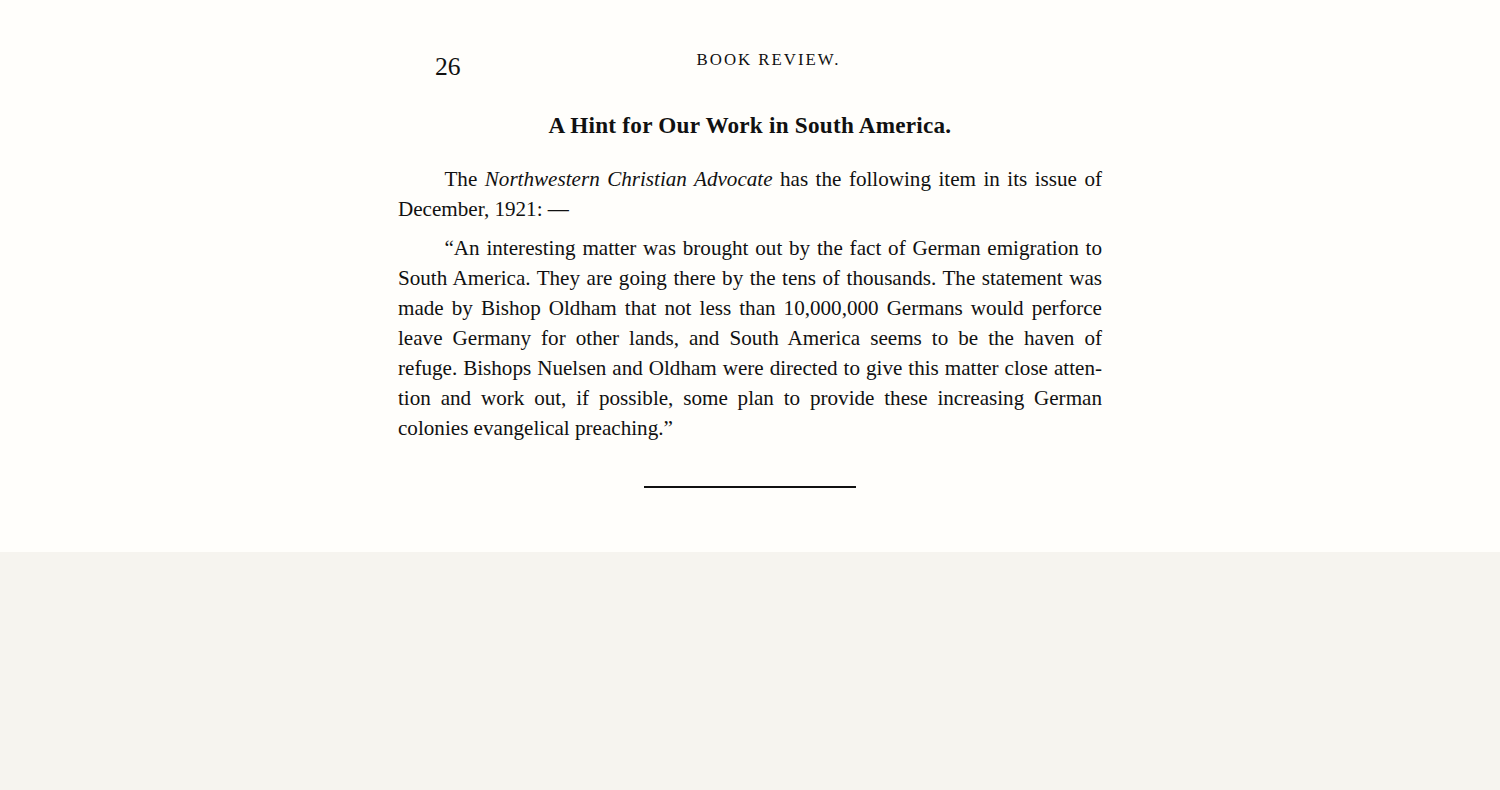26 Book Review.
A Hint for Our Work in South America.
The Northwestern Christian Advocate has the following item in its issue of December, 1921: —
“An interesting matter was brought out by the fact of German emigration to South America. They are going there by the tens of thousands. The statement was made by Bishop Oldham that not less than 10,000,000 Germans would perforce leave Germany for other lands, and South America seems to be the haven of refuge. Bishops Nuelsen and Oldham were directed to give this matter close attention and work out, if possible, some plan to provide these increasing German colonies evangelical preaching.”